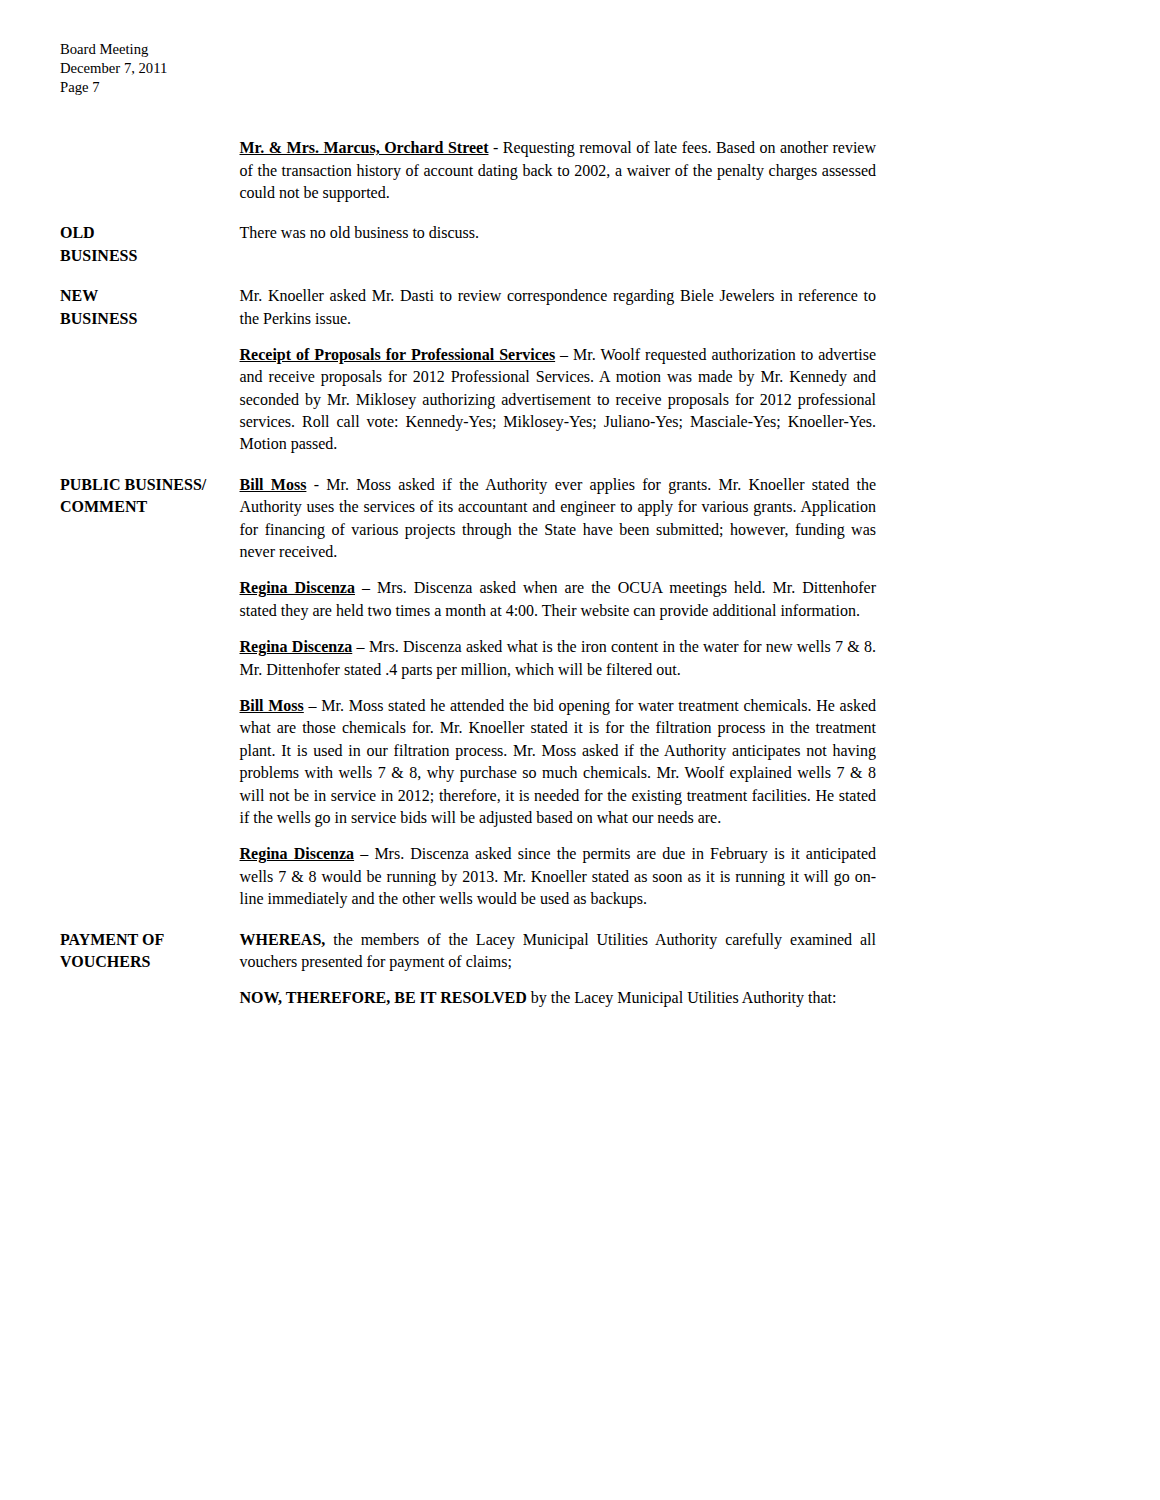Board Meeting
December 7, 2011
Page 7
Mr. & Mrs. Marcus, Orchard Street - Requesting removal of late fees. Based on another review of the transaction history of account dating back to 2002, a waiver of the penalty charges assessed could not be supported.
OLD
BUSINESS
There was no old business to discuss.
NEW
BUSINESS
Mr. Knoeller asked Mr. Dasti to review correspondence regarding Biele Jewelers in reference to the Perkins issue.
Receipt of Proposals for Professional Services – Mr. Woolf requested authorization to advertise and receive proposals for 2012 Professional Services. A motion was made by Mr. Kennedy and seconded by Mr. Miklosey authorizing advertisement to receive proposals for 2012 professional services. Roll call vote: Kennedy-Yes; Miklosey-Yes; Juliano-Yes; Masciale-Yes; Knoeller-Yes. Motion passed.
PUBLIC BUSINESS/
COMMENT
Bill Moss - Mr. Moss asked if the Authority ever applies for grants. Mr. Knoeller stated the Authority uses the services of its accountant and engineer to apply for various grants. Application for financing of various projects through the State have been submitted; however, funding was never received.
Regina Discenza – Mrs. Discenza asked when are the OCUA meetings held. Mr. Dittenhofer stated they are held two times a month at 4:00. Their website can provide additional information.
Regina Discenza – Mrs. Discenza asked what is the iron content in the water for new wells 7 & 8. Mr. Dittenhofer stated .4 parts per million, which will be filtered out.
Bill Moss – Mr. Moss stated he attended the bid opening for water treatment chemicals. He asked what are those chemicals for. Mr. Knoeller stated it is for the filtration process in the treatment plant. It is used in our filtration process. Mr. Moss asked if the Authority anticipates not having problems with wells 7 & 8, why purchase so much chemicals. Mr. Woolf explained wells 7 & 8 will not be in service in 2012; therefore, it is needed for the existing treatment facilities. He stated if the wells go in service bids will be adjusted based on what our needs are.
Regina Discenza – Mrs. Discenza asked since the permits are due in February is it anticipated wells 7 & 8 would be running by 2013. Mr. Knoeller stated as soon as it is running it will go on-line immediately and the other wells would be used as backups.
PAYMENT OF
VOUCHERS
WHEREAS, the members of the Lacey Municipal Utilities Authority carefully examined all vouchers presented for payment of claims;
NOW, THEREFORE, BE IT RESOLVED by the Lacey Municipal Utilities Authority that: